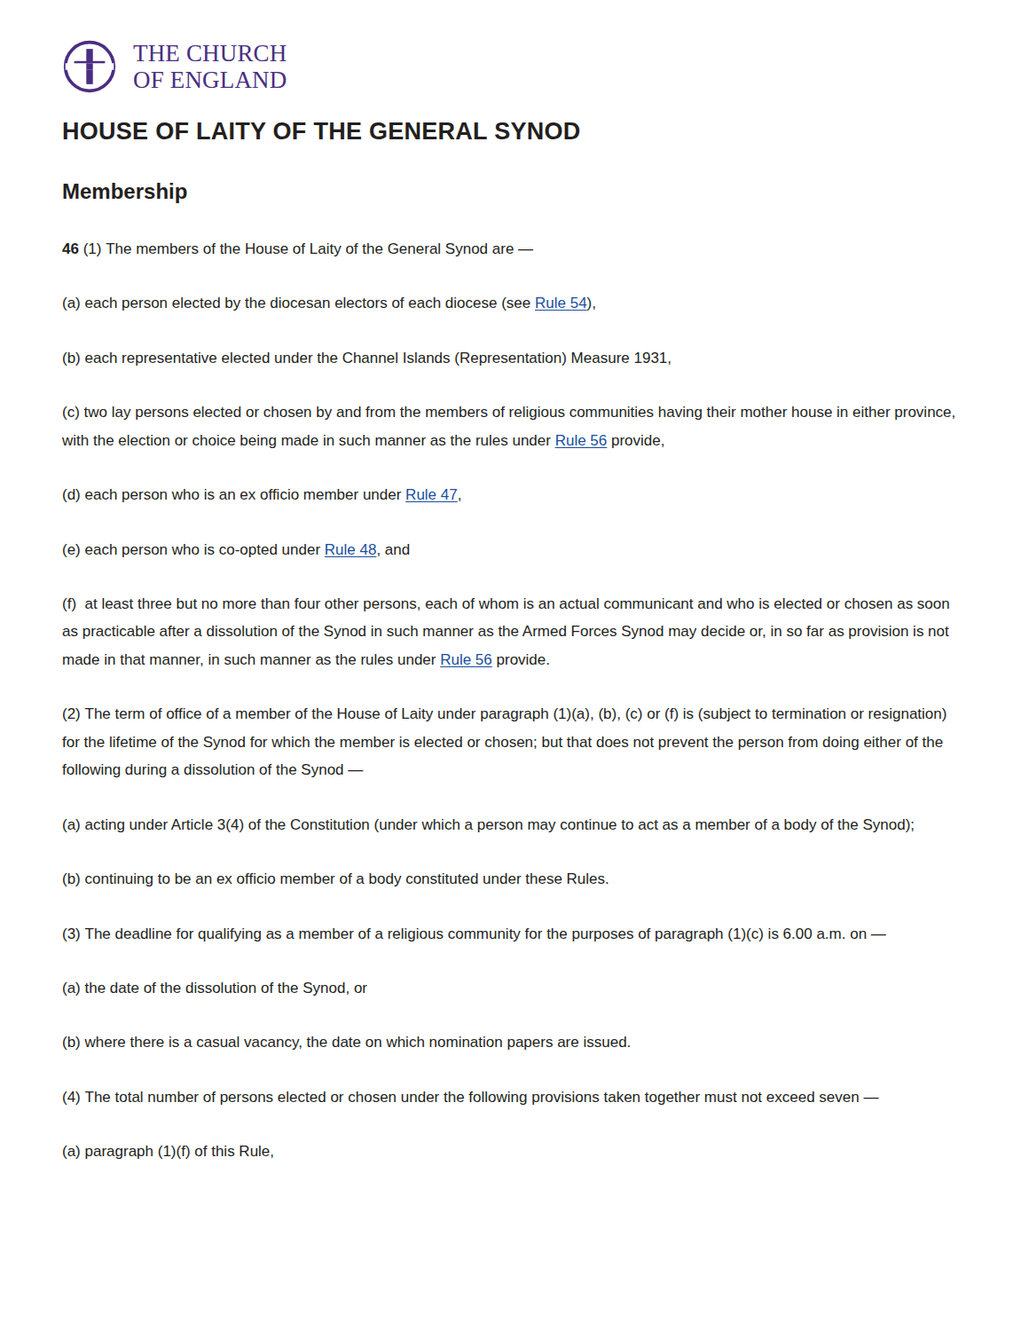Church of England logo mark
THE CHURCH OF ENGLAND
HOUSE OF LAITY OF THE GENERAL SYNOD
Membership
46 (1) The members of the House of Laity of the General Synod are —
(a) each person elected by the diocesan electors of each diocese (see Rule 54),
(b) each representative elected under the Channel Islands (Representation) Measure 1931,
(c) two lay persons elected or chosen by and from the members of religious communities having their mother house in either province, with the election or choice being made in such manner as the rules under Rule 56 provide,
(d) each person who is an ex officio member under Rule 47,
(e) each person who is co-opted under Rule 48, and
(f) at least three but no more than four other persons, each of whom is an actual communicant and who is elected or chosen as soon as practicable after a dissolution of the Synod in such manner as the Armed Forces Synod may decide or, in so far as provision is not made in that manner, in such manner as the rules under Rule 56 provide.
(2) The term of office of a member of the House of Laity under paragraph (1)(a), (b), (c) or (f) is (subject to termination or resignation) for the lifetime of the Synod for which the member is elected or chosen; but that does not prevent the person from doing either of the following during a dissolution of the Synod —
(a) acting under Article 3(4) of the Constitution (under which a person may continue to act as a member of a body of the Synod);
(b) continuing to be an ex officio member of a body constituted under these Rules.
(3) The deadline for qualifying as a member of a religious community for the purposes of paragraph (1)(c) is 6.00 a.m. on —
(a) the date of the dissolution of the Synod, or
(b) where there is a casual vacancy, the date on which nomination papers are issued.
(4) The total number of persons elected or chosen under the following provisions taken together must not exceed seven —
(a) paragraph (1)(f) of this Rule,